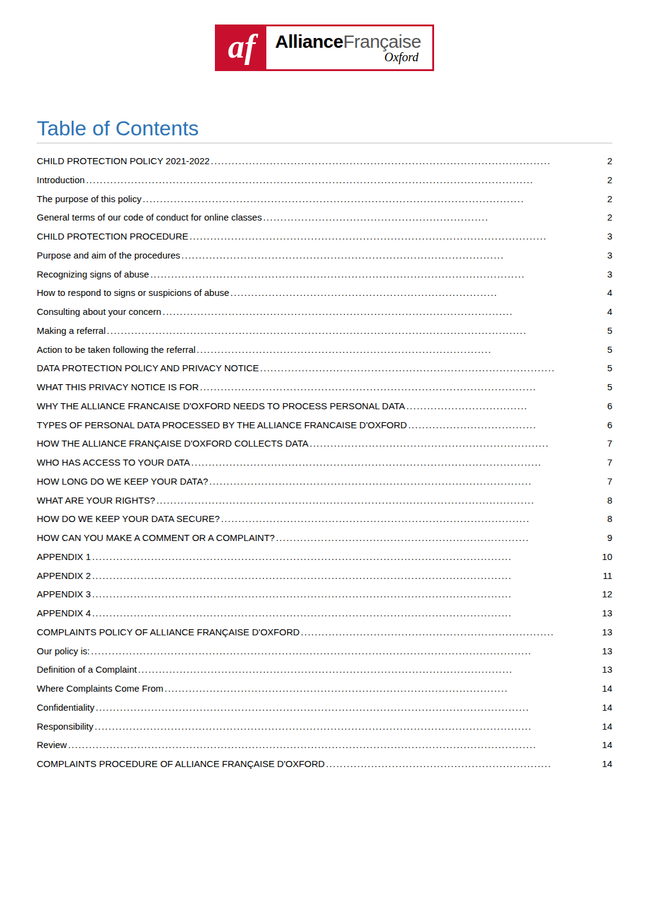| af | Alliance Française Oxford |
Table of Contents
CHILD PROTECTION POLICY 2021-2022.................................................................................................. 2
Introduction................................................................................................................................. 2
The purpose of this policy.............................................................................................................. 2
General terms of our code of conduct for online classes................................................................. 2
CHILD PROTECTION PROCEDURE....................................................................................................... 3
Purpose and aim of the procedures............................................................................................. 3
Recognizing signs of abuse............................................................................................................ 3
How to respond to signs or suspicions of abuse............................................................................. 4
Consulting about your concern..................................................................................................... 4
Making a referral......................................................................................................................... 5
Action to be taken following the referral..................................................................................... 5
DATA PROTECTION POLICY AND PRIVACY NOTICE..................................................................................... 5
WHAT THIS PRIVACY NOTICE IS FOR................................................................................................. 5
WHY THE ALLIANCE FRANCAISE D'OXFORD NEEDS TO PROCESS PERSONAL DATA................................... 6
TYPES OF PERSONAL DATA PROCESSED BY THE ALLIANCE FRANCAISE D'OXFORD..................................... 6
HOW THE ALLIANCE FRANÇAISE D'OXFORD COLLECTS DATA..................................................................... 7
WHO HAS ACCESS TO YOUR DATA..................................................................................................... 7
HOW LONG DO WE KEEP YOUR DATA?............................................................................................. 7
WHAT ARE YOUR RIGHTS?............................................................................................................. 8
HOW DO WE KEEP YOUR DATA SECURE?......................................................................................... 8
HOW CAN YOU MAKE A COMMENT OR A COMPLAINT?......................................................................... 9
APPENDIX 1......................................................................................................................... 10
APPENDIX 2......................................................................................................................... 11
APPENDIX 3......................................................................................................................... 12
APPENDIX 4......................................................................................................................... 13
COMPLAINTS POLICY OF ALLIANCE FRANÇAISE D'OXFORD......................................................................... 13
Our policy is:............................................................................................................................... 13
Definition of a Complaint............................................................................................................ 13
Where Complaints Come From................................................................................................... 14
Confidentiality............................................................................................................................. 14
Responsibility.............................................................................................................................. 14
Review....................................................................................................................................... 14
COMPLAINTS PROCEDURE OF ALLIANCE FRANÇAISE D'OXFORD................................................................. 14